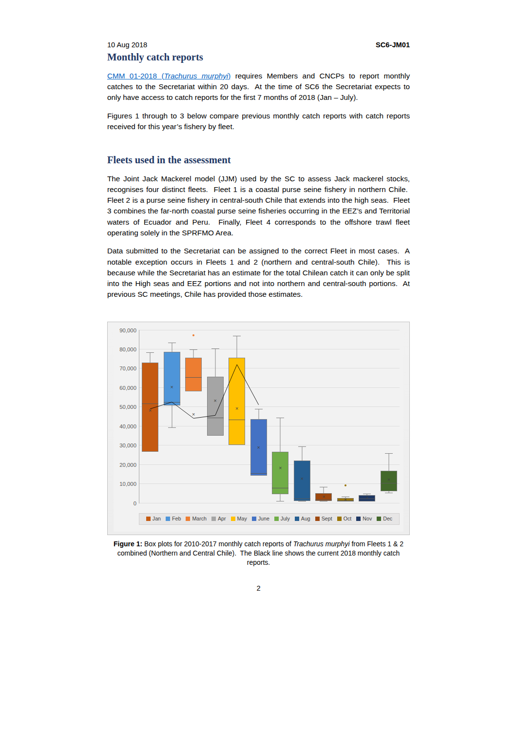10 Aug 2018
SC6-JM01
Monthly catch reports
CMM 01-2018 (Trachurus murphyi) requires Members and CNCPs to report monthly catches to the Secretariat within 20 days. At the time of SC6 the Secretariat expects to only have access to catch reports for the first 7 months of 2018 (Jan – July).
Figures 1 through to 3 below compare previous monthly catch reports with catch reports received for this year’s fishery by fleet.
Fleets used in the assessment
The Joint Jack Mackerel model (JJM) used by the SC to assess Jack mackerel stocks, recognises four distinct fleets. Fleet 1 is a coastal purse seine fishery in northern Chile. Fleet 2 is a purse seine fishery in central-south Chile that extends into the high seas. Fleet 3 combines the far-north coastal purse seine fisheries occurring in the EEZ’s and Territorial waters of Ecuador and Peru. Finally, Fleet 4 corresponds to the offshore trawl fleet operating solely in the SPRFMO Area.
Data submitted to the Secretariat can be assigned to the correct Fleet in most cases. A notable exception occurs in Fleets 1 and 2 (northern and central-south Chile). This is because while the Secretariat has an estimate for the total Chilean catch it can only be split into the High seas and EEZ portions and not into northern and central-south portions. At previous SC meetings, Chile has provided those estimates.
90,000
80,000
70,000
60,000
50,000
40,000
30,000
20,000
10,000
0
×
×
×
×
×
×
×
×
×
×
×
×
Jan Feb March Apr May June July Aug Sept Oct Nov Dec
Figure 1: Box plots for 2010-2017 monthly catch reports of Trachurus murphyi from Fleets 1 & 2 combined (Northern and Central Chile). The Black line shows the current 2018 monthly catch reports.
2